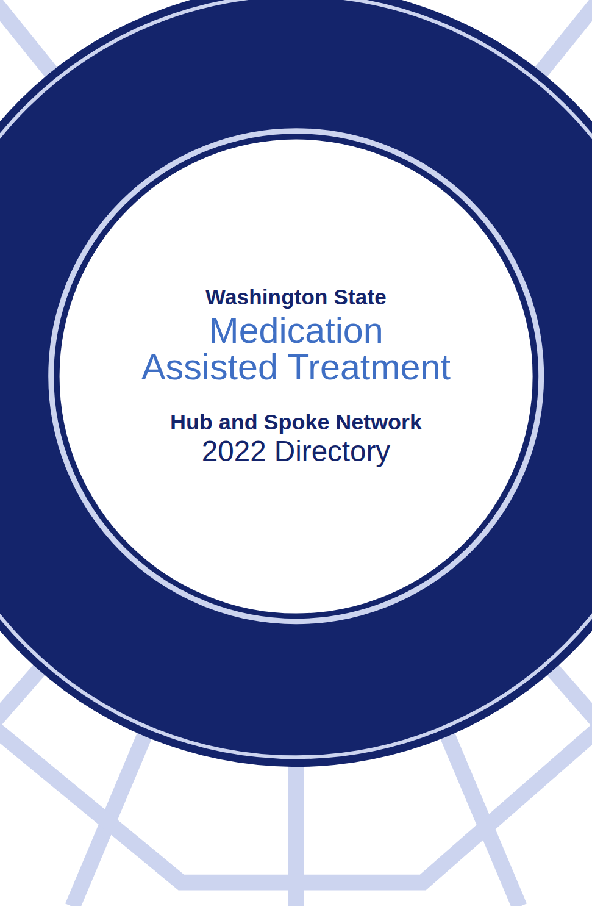Washington State
Medication Assisted Treatment
Hub and Spoke Network
2022 Directory